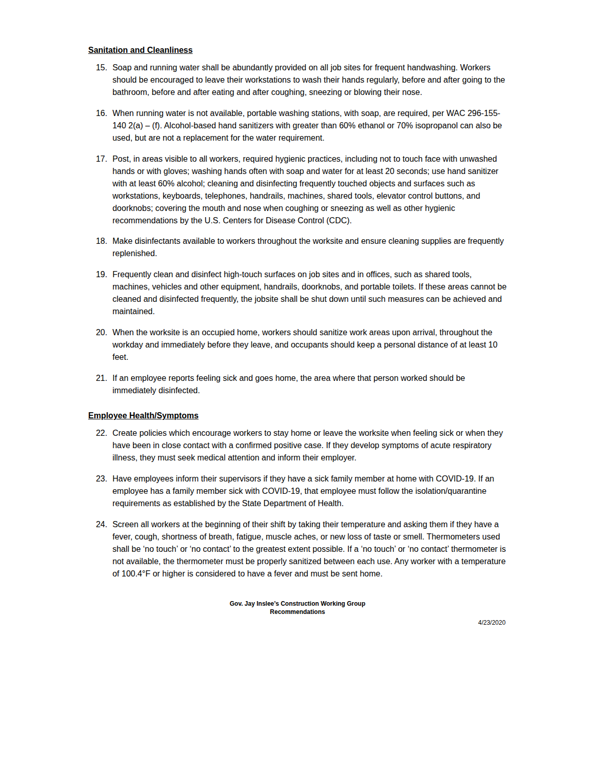Sanitation and Cleanliness
Soap and running water shall be abundantly provided on all job sites for frequent handwashing. Workers should be encouraged to leave their workstations to wash their hands regularly, before and after going to the bathroom, before and after eating and after coughing, sneezing or blowing their nose.
When running water is not available, portable washing stations, with soap, are required, per WAC 296-155-140 2(a) – (f). Alcohol-based hand sanitizers with greater than 60% ethanol or 70% isopropanol can also be used, but are not a replacement for the water requirement.
Post, in areas visible to all workers, required hygienic practices, including not to touch face with unwashed hands or with gloves; washing hands often with soap and water for at least 20 seconds; use hand sanitizer with at least 60% alcohol; cleaning and disinfecting frequently touched objects and surfaces such as workstations, keyboards, telephones, handrails, machines, shared tools, elevator control buttons, and doorknobs; covering the mouth and nose when coughing or sneezing as well as other hygienic recommendations by the U.S. Centers for Disease Control (CDC).
Make disinfectants available to workers throughout the worksite and ensure cleaning supplies are frequently replenished.
Frequently clean and disinfect high-touch surfaces on job sites and in offices, such as shared tools, machines, vehicles and other equipment, handrails, doorknobs, and portable toilets. If these areas cannot be cleaned and disinfected frequently, the jobsite shall be shut down until such measures can be achieved and maintained.
When the worksite is an occupied home, workers should sanitize work areas upon arrival, throughout the workday and immediately before they leave, and occupants should keep a personal distance of at least 10 feet.
If an employee reports feeling sick and goes home, the area where that person worked should be immediately disinfected.
Employee Health/Symptoms
Create policies which encourage workers to stay home or leave the worksite when feeling sick or when they have been in close contact with a confirmed positive case. If they develop symptoms of acute respiratory illness, they must seek medical attention and inform their employer.
Have employees inform their supervisors if they have a sick family member at home with COVID-19. If an employee has a family member sick with COVID-19, that employee must follow the isolation/quarantine requirements as established by the State Department of Health.
Screen all workers at the beginning of their shift by taking their temperature and asking them if they have a fever, cough, shortness of breath, fatigue, muscle aches, or new loss of taste or smell. Thermometers used shall be ‘no touch’ or ‘no contact’ to the greatest extent possible. If a ‘no touch’ or ‘no contact’ thermometer is not available, the thermometer must be properly sanitized between each use. Any worker with a temperature of 100.4°F or higher is considered to have a fever and must be sent home.
Gov. Jay Inslee’s Construction Working Group
Recommendations
4/23/2020